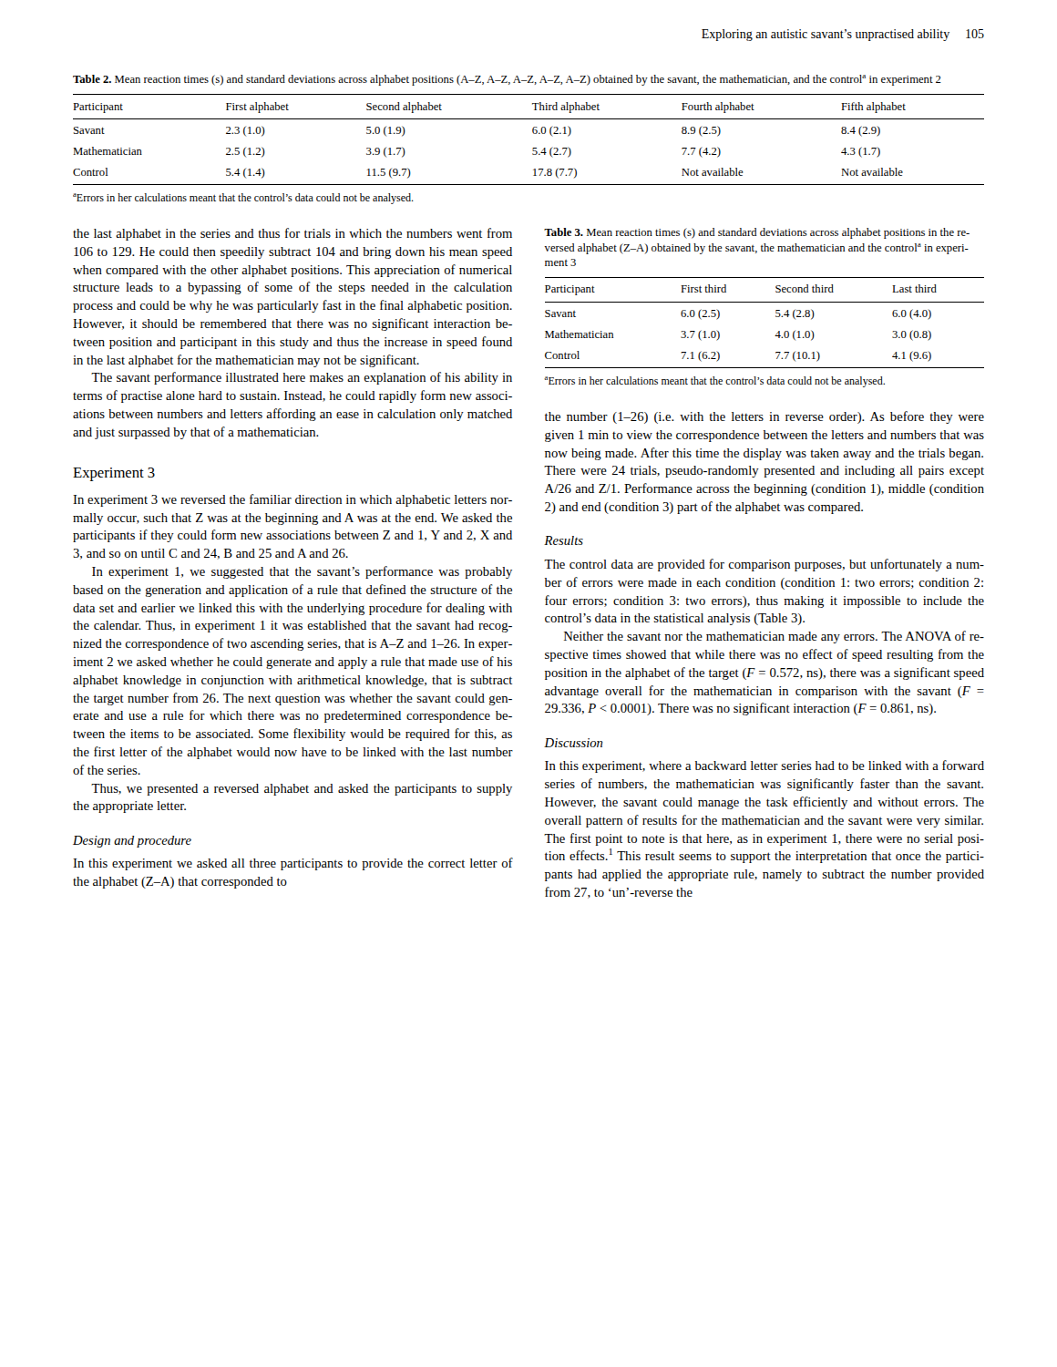Exploring an autistic savant’s unpractised ability105
Table 2. Mean reaction times (s) and standard deviations across alphabet positions (A–Z, A–Z, A–Z, A–Z, A–Z) obtained by the savant, the mathematician, and the control a in experiment 2
| Participant | First alphabet | Second alphabet | Third alphabet | Fourth alphabet | Fifth alphabet |
| --- | --- | --- | --- | --- | --- |
| Savant | 2.3 (1.0) | 5.0 (1.9) | 6.0 (2.1) | 8.9 (2.5) | 8.4 (2.9) |
| Mathematician | 2.5 (1.2) | 3.9 (1.7) | 5.4 (2.7) | 7.7 (4.2) | 4.3 (1.7) |
| Control | 5.4 (1.4) | 11.5 (9.7) | 17.8 (7.7) | Not available | Not available |
aErrors in her calculations meant that the control’s data could not be analysed.
the last alphabet in the series and thus for trials in which the numbers went from 106 to 129. He could then speedily subtract 104 and bring down his mean speed when compared with the other alphabet positions. This appreciation of numerical structure leads to a bypassing of some of the steps needed in the calculation process and could be why he was particularly fast in the final alphabetic position. However, it should be remembered that there was no significant interaction between position and participant in this study and thus the increase in speed found in the last alphabet for the mathematician may not be significant.
The savant performance illustrated here makes an explanation of his ability in terms of practise alone hard to sustain. Instead, he could rapidly form new associations between numbers and letters affording an ease in calculation only matched and just surpassed by that of a mathematician.
Experiment 3
In experiment 3 we reversed the familiar direction in which alphabetic letters normally occur, such that Z was at the beginning and A was at the end. We asked the participants if they could form new associations between Z and 1, Y and 2, X and 3, and so on until C and 24, B and 25 and A and 26.
In experiment 1, we suggested that the savant’s performance was probably based on the generation and application of a rule that defined the structure of the data set and earlier we linked this with the underlying procedure for dealing with the calendar. Thus, in experiment 1 it was established that the savant had recognized the correspondence of two ascending series, that is A–Z and 1–26. In experiment 2 we asked whether he could generate and apply a rule that made use of his alphabet knowledge in conjunction with arithmetical knowledge, that is subtract the target number from 26. The next question was whether the savant could generate and use a rule for which there was no predetermined correspondence between the items to be associated. Some flexibility would be required for this, as the first letter of the alphabet would now have to be linked with the last number of the series.
Thus, we presented a reversed alphabet and asked the participants to supply the appropriate letter.
Design and procedure
In this experiment we asked all three participants to provide the correct letter of the alphabet (Z–A) that corresponded to
Table 3. Mean reaction times (s) and standard deviations across alphabet positions in the reversed alphabet (Z–A) obtained by the savant, the mathematician and the control a in experiment 3
| Participant | First third | Second third | Last third |
| --- | --- | --- | --- |
| Savant | 6.0 (2.5) | 5.4 (2.8) | 6.0 (4.0) |
| Mathematician | 3.7 (1.0) | 4.0 (1.0) | 3.0 (0.8) |
| Control | 7.1 (6.2) | 7.7 (10.1) | 4.1 (9.6) |
aErrors in her calculations meant that the control’s data could not be analysed.
the number (1–26) (i.e. with the letters in reverse order). As before they were given 1 min to view the correspondence between the letters and numbers that was now being made. After this time the display was taken away and the trials began. There were 24 trials, pseudo-randomly presented and including all pairs except A/26 and Z/1. Performance across the beginning (condition 1), middle (condition 2) and end (condition 3) part of the alphabet was compared.
Results
The control data are provided for comparison purposes, but unfortunately a number of errors were made in each condition (condition 1: two errors; condition 2: four errors; condition 3: two errors), thus making it impossible to include the control’s data in the statistical analysis (Table 3).
Neither the savant nor the mathematician made any errors. The ANOVA of respective times showed that while there was no effect of speed resulting from the position in the alphabet of the target (F = 0.572, ns), there was a significant speed advantage overall for the mathematician in comparison with the savant (F = 29.336, P < 0.0001). There was no significant interaction (F = 0.861, ns).
Discussion
In this experiment, where a backward letter series had to be linked with a forward series of numbers, the mathematician was significantly faster than the savant. However, the savant could manage the task efficiently and without errors. The overall pattern of results for the mathematician and the savant were very similar. The first point to note is that here, as in experiment 1, there were no serial position effects.1 This result seems to support the interpretation that once the participants had applied the appropriate rule, namely to subtract the number provided from 27, to ‘un’-reverse the